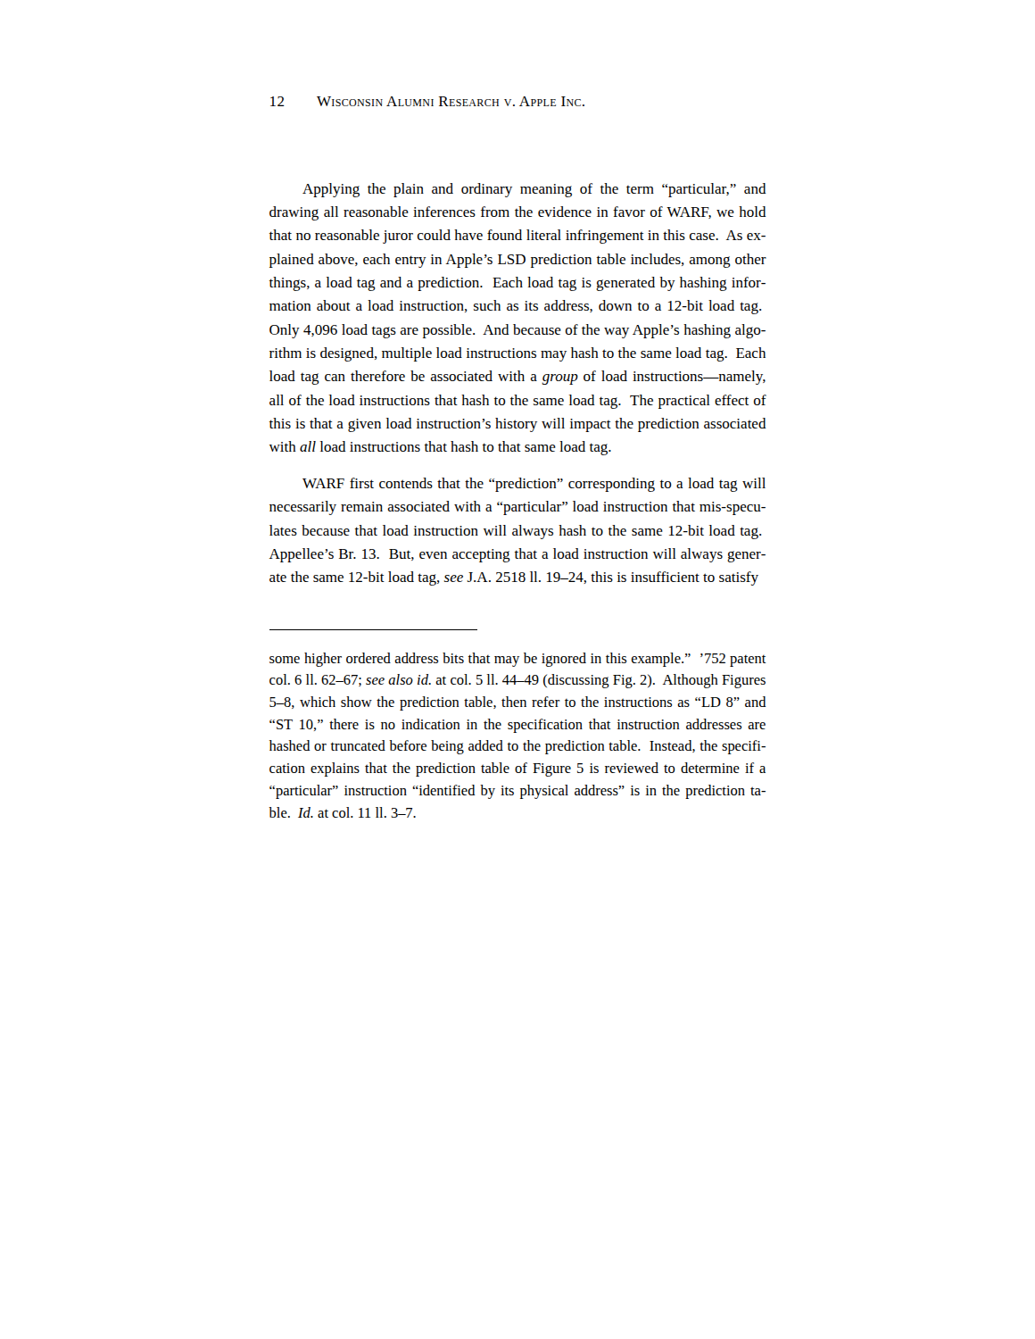12 Wisconsin Alumni Research v. Apple Inc.
Applying the plain and ordinary meaning of the term “particular,” and drawing all reasonable inferences from the evidence in favor of WARF, we hold that no reasonable juror could have found literal infringement in this case. As explained above, each entry in Apple’s LSD prediction table includes, among other things, a load tag and a prediction. Each load tag is generated by hashing information about a load instruction, such as its address, down to a 12-bit load tag. Only 4,096 load tags are possible. And because of the way Apple’s hashing algorithm is designed, multiple load instructions may hash to the same load tag. Each load tag can therefore be associated with a group of load instructions—namely, all of the load instructions that hash to the same load tag. The practical effect of this is that a given load instruction’s history will impact the prediction associated with all load instructions that hash to that same load tag.
WARF first contends that the “prediction” corresponding to a load tag will necessarily remain associated with a “particular” load instruction that mis-speculates because that load instruction will always hash to the same 12-bit load tag. Appellee’s Br. 13. But, even accepting that a load instruction will always generate the same 12-bit load tag, see J.A. 2518 ll. 19–24, this is insufficient to satisfy
some higher ordered address bits that may be ignored in this example.” ’752 patent col. 6 ll. 62–67; see also id. at col. 5 ll. 44–49 (discussing Fig. 2). Although Figures 5–8, which show the prediction table, then refer to the instructions as “LD 8” and “ST 10,” there is no indication in the specification that instruction addresses are hashed or truncated before being added to the prediction table. Instead, the specification explains that the prediction table of Figure 5 is reviewed to determine if a “particular” instruction “identified by its physical address” is in the prediction table. Id. at col. 11 ll. 3–7.